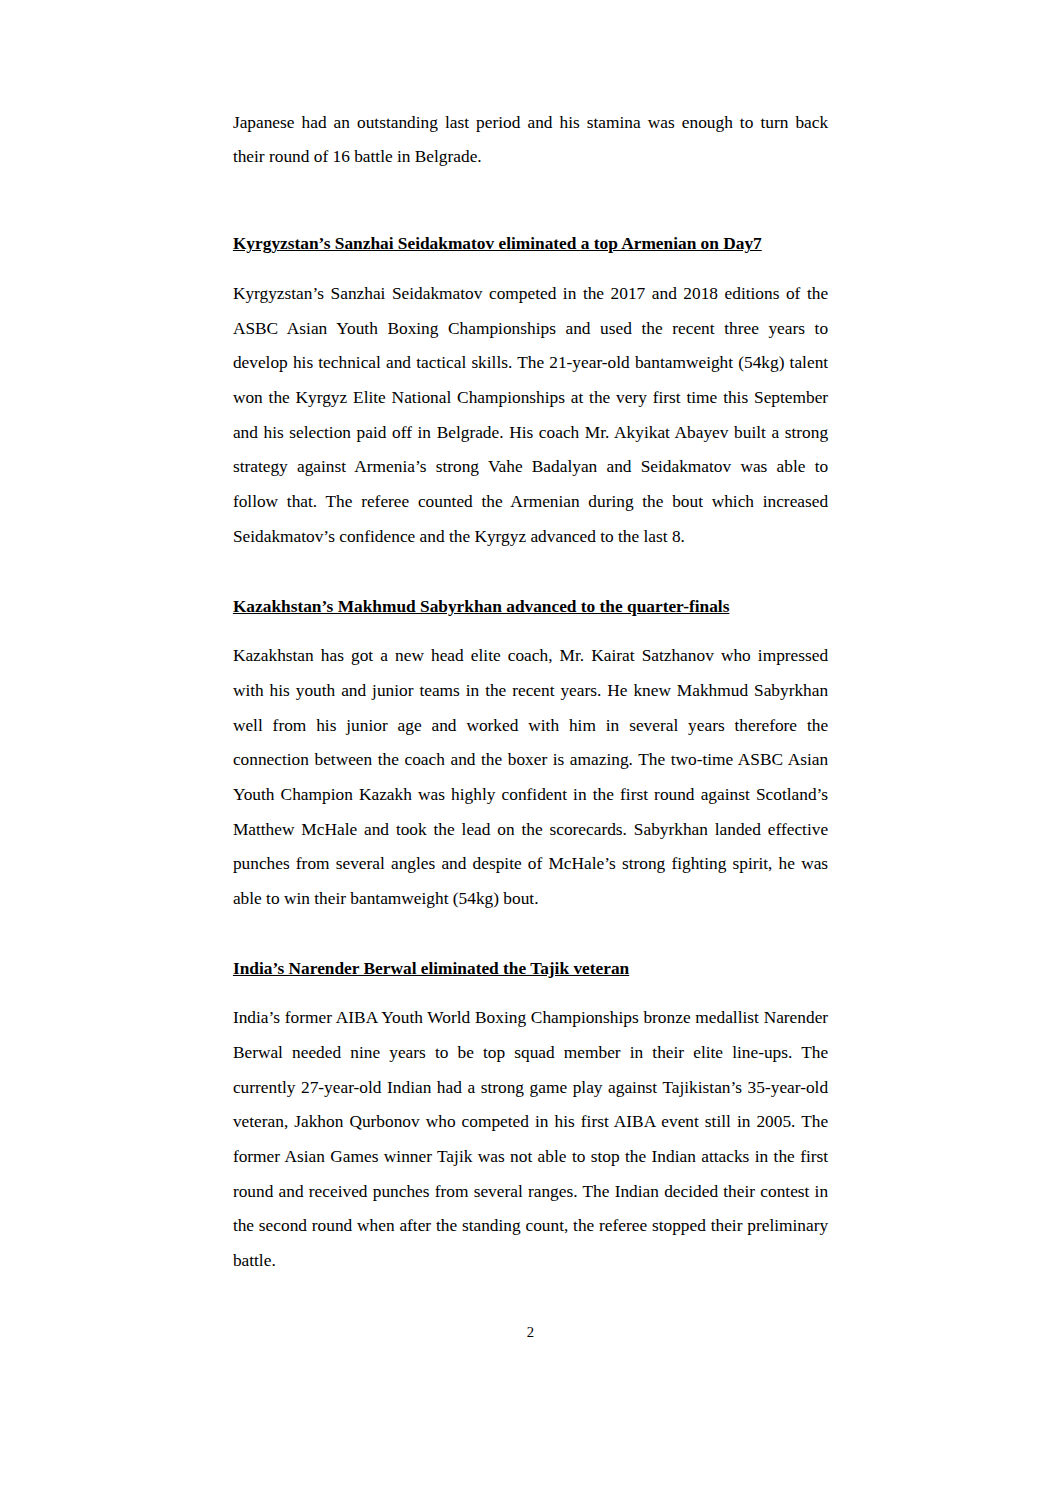Japanese had an outstanding last period and his stamina was enough to turn back their round of 16 battle in Belgrade.
Kyrgyzstan’s Sanzhai Seidakmatov eliminated a top Armenian on Day7
Kyrgyzstan’s Sanzhai Seidakmatov competed in the 2017 and 2018 editions of the ASBC Asian Youth Boxing Championships and used the recent three years to develop his technical and tactical skills. The 21-year-old bantamweight (54kg) talent won the Kyrgyz Elite National Championships at the very first time this September and his selection paid off in Belgrade. His coach Mr. Akyikat Abayev built a strong strategy against Armenia’s strong Vahe Badalyan and Seidakmatov was able to follow that. The referee counted the Armenian during the bout which increased Seidakmatov’s confidence and the Kyrgyz advanced to the last 8.
Kazakhstan’s Makhmud Sabyrkhan advanced to the quarter-finals
Kazakhstan has got a new head elite coach, Mr. Kairat Satzhanov who impressed with his youth and junior teams in the recent years. He knew Makhmud Sabyrkhan well from his junior age and worked with him in several years therefore the connection between the coach and the boxer is amazing. The two-time ASBC Asian Youth Champion Kazakh was highly confident in the first round against Scotland’s Matthew McHale and took the lead on the scorecards. Sabyrkhan landed effective punches from several angles and despite of McHale’s strong fighting spirit, he was able to win their bantamweight (54kg) bout.
India’s Narender Berwal eliminated the Tajik veteran
India’s former AIBA Youth World Boxing Championships bronze medallist Narender Berwal needed nine years to be top squad member in their elite line-ups. The currently 27-year-old Indian had a strong game play against Tajikistan’s 35-year-old veteran, Jakhon Qurbonov who competed in his first AIBA event still in 2005. The former Asian Games winner Tajik was not able to stop the Indian attacks in the first round and received punches from several ranges. The Indian decided their contest in the second round when after the standing count, the referee stopped their preliminary battle.
2